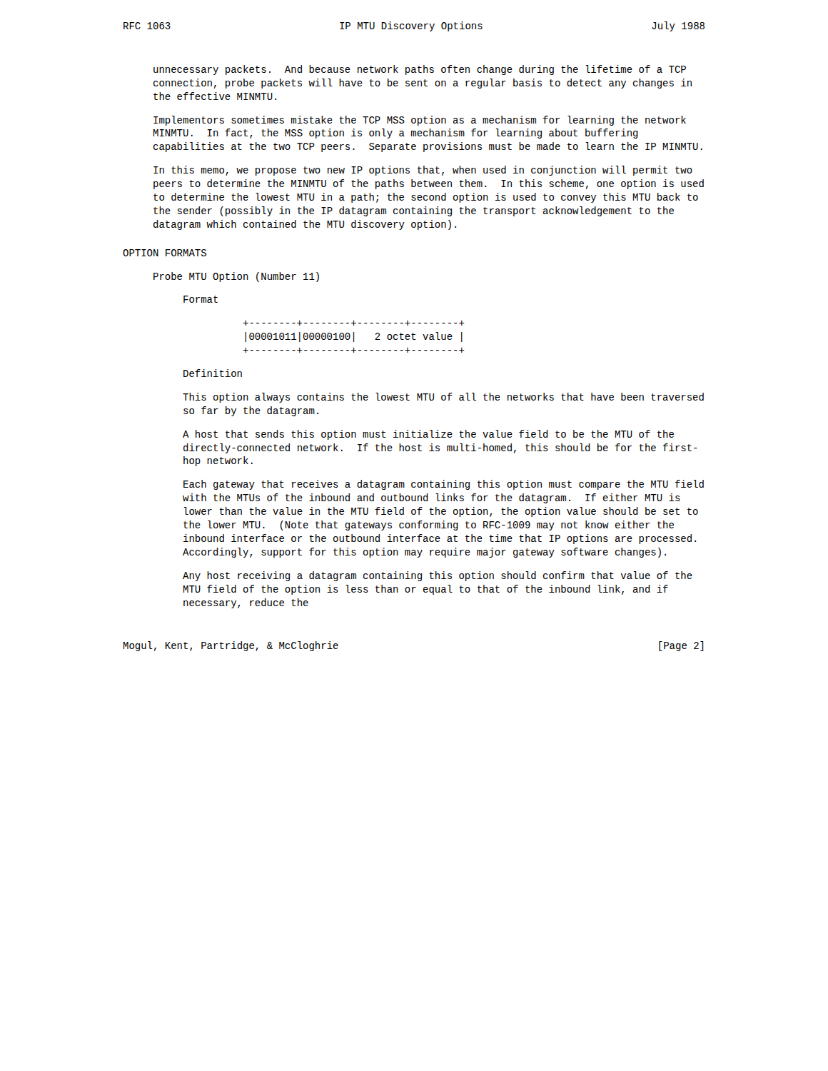RFC 1063 IP MTU Discovery Options July 1988
unnecessary packets. And because network paths often change during the lifetime of a TCP connection, probe packets will have to be sent on a regular basis to detect any changes in the effective MINMTU.
Implementors sometimes mistake the TCP MSS option as a mechanism for learning the network MINMTU. In fact, the MSS option is only a mechanism for learning about buffering capabilities at the two TCP peers. Separate provisions must be made to learn the IP MINMTU.
In this memo, we propose two new IP options that, when used in conjunction will permit two peers to determine the MINMTU of the paths between them. In this scheme, one option is used to determine the lowest MTU in a path; the second option is used to convey this MTU back to the sender (possibly in the IP datagram containing the transport acknowledgement to the datagram which contained the MTU discovery option).
OPTION FORMATS
Probe MTU Option (Number 11)
Format
+--------+--------+--------+--------+
|00001011|00000100|   2 octet value |
+--------+--------+--------+--------+
Definition
This option always contains the lowest MTU of all the networks that have been traversed so far by the datagram.
A host that sends this option must initialize the value field to be the MTU of the directly-connected network. If the host is multi-homed, this should be for the first-hop network.
Each gateway that receives a datagram containing this option must compare the MTU field with the MTUs of the inbound and outbound links for the datagram. If either MTU is lower than the value in the MTU field of the option, the option value should be set to the lower MTU. (Note that gateways conforming to RFC-1009 may not know either the inbound interface or the outbound interface at the time that IP options are processed. Accordingly, support for this option may require major gateway software changes).
Any host receiving a datagram containing this option should confirm that value of the MTU field of the option is less than or equal to that of the inbound link, and if necessary, reduce the
Mogul, Kent, Partridge, & McCloghrie [Page 2]